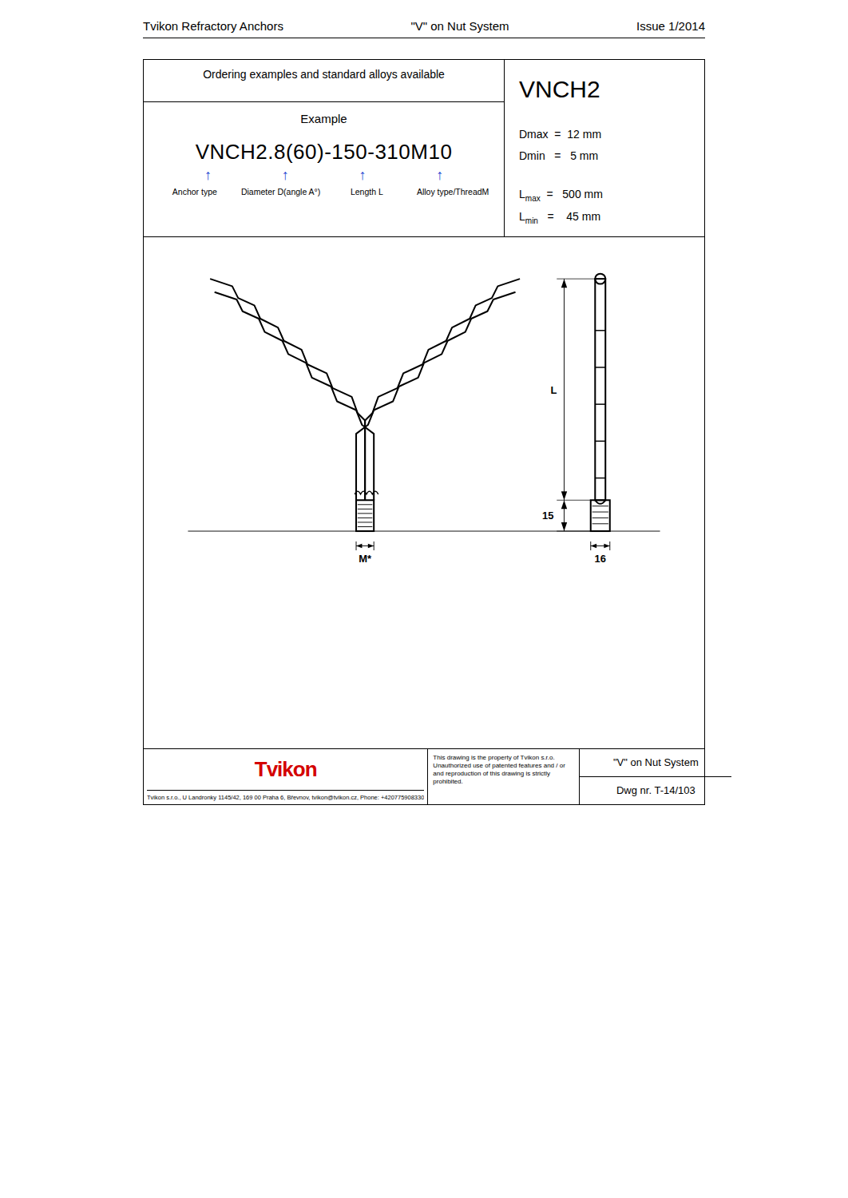Tvikon Refractory Anchors
"V" on Nut System
Issue 1/2014
Ordering examples and standard alloys available
Example
VNCH2.8(60)-150-310M10
↑ ↑ ↑ ↑
Anchor type Diameter D(angle A°) Length L Alloy type/ThreadM
VNCH2
Dmax = 12 mm
Dmin = 5 mm
Lmax = 500 mm
Lmin = 45 mm
M* L 15 16
Tvikon
Tvikon s.r.o., U Landronky 1145/42, 169 00 Praha 6, Břevnov, tvikon@tvikon.cz, Phone: +420775908330
This drawing is the property of Tvikon s.r.o. Unauthorized use of patented features and / or and reproduction of this drawing is strictly prohibited.
"V" on Nut System
Dwg nr. T-14/103